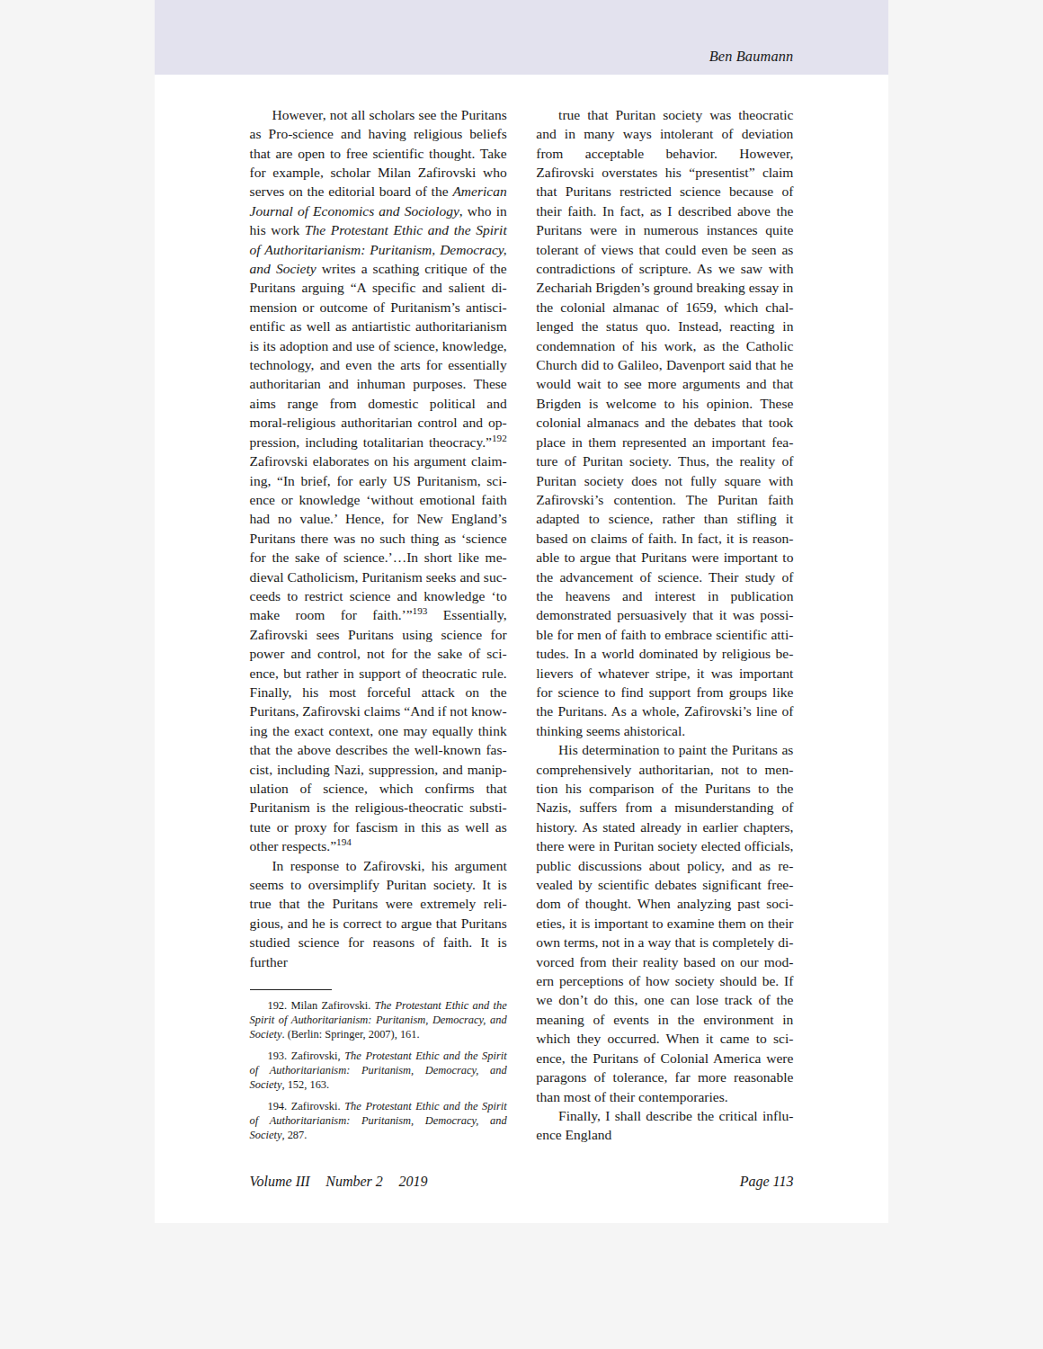Ben Baumann
However, not all scholars see the Puritans as Pro-science and having religious beliefs that are open to free scientific thought. Take for example, scholar Milan Zafirovski who serves on the editorial board of the American Journal of Economics and Sociology, who in his work The Protestant Ethic and the Spirit of Authoritarianism: Puritanism, Democracy, and Society writes a scathing critique of the Puritans arguing “A specific and salient dimension or outcome of Puritanism’s antiscientific as well as antiartistic authoritarianism is its adoption and use of science, knowledge, technology, and even the arts for essentially authoritarian and inhuman purposes. These aims range from domestic political and moral-religious authoritarian control and oppression, including totalitarian theocracy.”192 Zafirovski elaborates on his argument claiming, “In brief, for early US Puritanism, science or knowledge ‘without emotional faith had no value.’ Hence, for New England’s Puritans there was no such thing as ‘science for the sake of science.’…In short like medieval Catholicism, Puritanism seeks and succeeds to restrict science and knowledge ‘to make room for faith.’”193 Essentially, Zafirovski sees Puritans using science for power and control, not for the sake of science, but rather in support of theocratic rule. Finally, his most forceful attack on the Puritans, Zafirovski claims “And if not knowing the exact context, one may equally think that the above describes the well-known fascist, including Nazi, suppression, and manipulation of science, which confirms that Puritanism is the religious-theocratic substitute or proxy for fascism in this as well as other respects.”194
In response to Zafirovski, his argument seems to oversimplify Puritan society. It is true that the Puritans were extremely religious, and he is correct to argue that Puritans studied science for reasons of faith. It is further
192. Milan Zafirovski. The Protestant Ethic and the Spirit of Authoritarianism: Puritanism, Democracy, and Society. (Berlin: Springer, 2007), 161.
193. Zafirovski, The Protestant Ethic and the Spirit of Authoritarianism: Puritanism, Democracy, and Society, 152, 163.
194. Zafirovski. The Protestant Ethic and the Spirit of Authoritarianism: Puritanism, Democracy, and Society, 287.
true that Puritan society was theocratic and in many ways intolerant of deviation from acceptable behavior. However, Zafirovski overstates his “presentist” claim that Puritans restricted science because of their faith. In fact, as I described above the Puritans were in numerous instances quite tolerant of views that could even be seen as contradictions of scripture. As we saw with Zechariah Brigden’s ground breaking essay in the colonial almanac of 1659, which challenged the status quo. Instead, reacting in condemnation of his work, as the Catholic Church did to Galileo, Davenport said that he would wait to see more arguments and that Brigden is welcome to his opinion. These colonial almanacs and the debates that took place in them represented an important feature of Puritan society. Thus, the reality of Puritan society does not fully square with Zafirovski’s contention. The Puritan faith adapted to science, rather than stifling it based on claims of faith. In fact, it is reasonable to argue that Puritans were important to the advancement of science. Their study of the heavens and interest in publication demonstrated persuasively that it was possible for men of faith to embrace scientific attitudes. In a world dominated by religious believers of whatever stripe, it was important for science to find support from groups like the Puritans. As a whole, Zafirovski’s line of thinking seems ahistorical.
His determination to paint the Puritans as comprehensively authoritarian, not to mention his comparison of the Puritans to the Nazis, suffers from a misunderstanding of history. As stated already in earlier chapters, there were in Puritan society elected officials, public discussions about policy, and as revealed by scientific debates significant freedom of thought. When analyzing past societies, it is important to examine them on their own terms, not in a way that is completely divorced from their reality based on our modern perceptions of how society should be. If we don’t do this, one can lose track of the meaning of events in the environment in which they occurred. When it came to science, the Puritans of Colonial America were paragons of tolerance, far more reasonable than most of their contemporaries.
Finally, I shall describe the critical influence England
Volume III Number 22019
Page 113